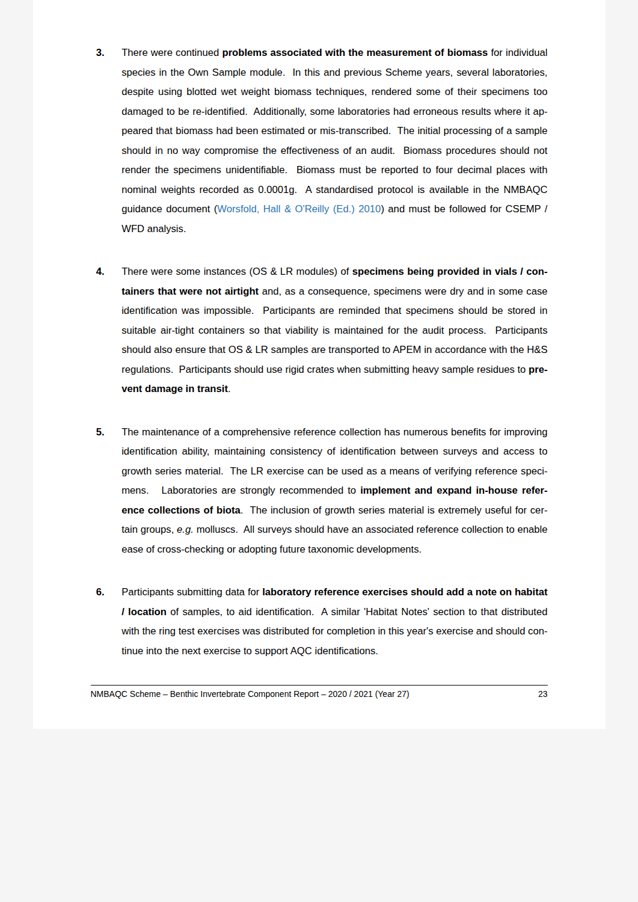There were continued problems associated with the measurement of biomass for individual species in the Own Sample module. In this and previous Scheme years, several laboratories, despite using blotted wet weight biomass techniques, rendered some of their specimens too damaged to be re-identified. Additionally, some laboratories had erroneous results where it appeared that biomass had been estimated or mis-transcribed. The initial processing of a sample should in no way compromise the effectiveness of an audit. Biomass procedures should not render the specimens unidentifiable. Biomass must be reported to four decimal places with nominal weights recorded as 0.0001g. A standardised protocol is available in the NMBAQC guidance document (Worsfold, Hall & O'Reilly (Ed.) 2010) and must be followed for CSEMP / WFD analysis.
There were some instances (OS & LR modules) of specimens being provided in vials / containers that were not airtight and, as a consequence, specimens were dry and in some case identification was impossible. Participants are reminded that specimens should be stored in suitable air-tight containers so that viability is maintained for the audit process. Participants should also ensure that OS & LR samples are transported to APEM in accordance with the H&S regulations. Participants should use rigid crates when submitting heavy sample residues to prevent damage in transit.
The maintenance of a comprehensive reference collection has numerous benefits for improving identification ability, maintaining consistency of identification between surveys and access to growth series material. The LR exercise can be used as a means of verifying reference specimens. Laboratories are strongly recommended to implement and expand in-house reference collections of biota. The inclusion of growth series material is extremely useful for certain groups, e.g. molluscs. All surveys should have an associated reference collection to enable ease of cross-checking or adopting future taxonomic developments.
Participants submitting data for laboratory reference exercises should add a note on habitat / location of samples, to aid identification. A similar 'Habitat Notes' section to that distributed with the ring test exercises was distributed for completion in this year's exercise and should continue into the next exercise to support AQC identifications.
NMBAQC Scheme – Benthic Invertebrate Component Report – 2020 / 2021 (Year 27) 23